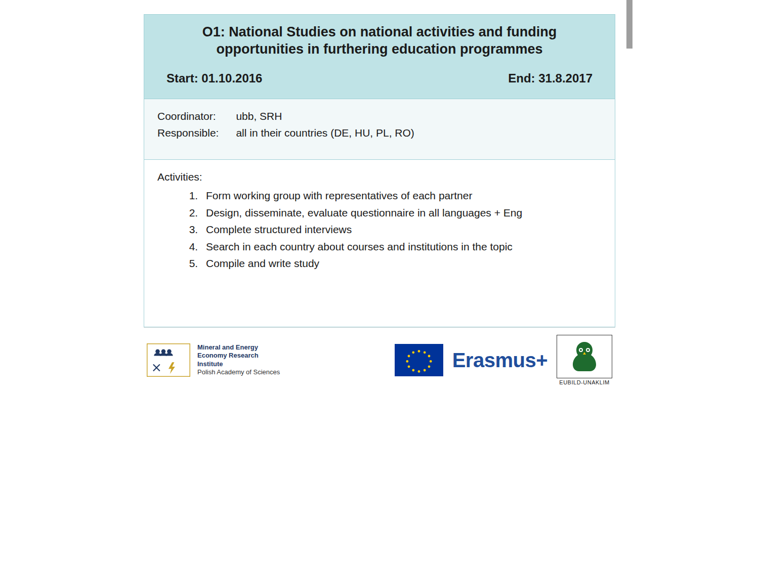O1: National Studies on national activities and funding opportunities in furthering education programmes
Start: 01.10.2016 End: 31.8.2017
| Coordinator: | ubb, SRH |
| Responsible: | all in their countries (DE, HU, PL, RO) |
Activities:
Form working group with representatives of each partner
Design, disseminate, evaluate questionnaire in all languages + Eng
Complete structured interviews
Search in each country about courses and institutions in the topic
Compile and write study
Mineral and Energy
Economy Research
Institute
Polish Academy of Sciences
Erasmus+
EUBILD-UNAKLIM